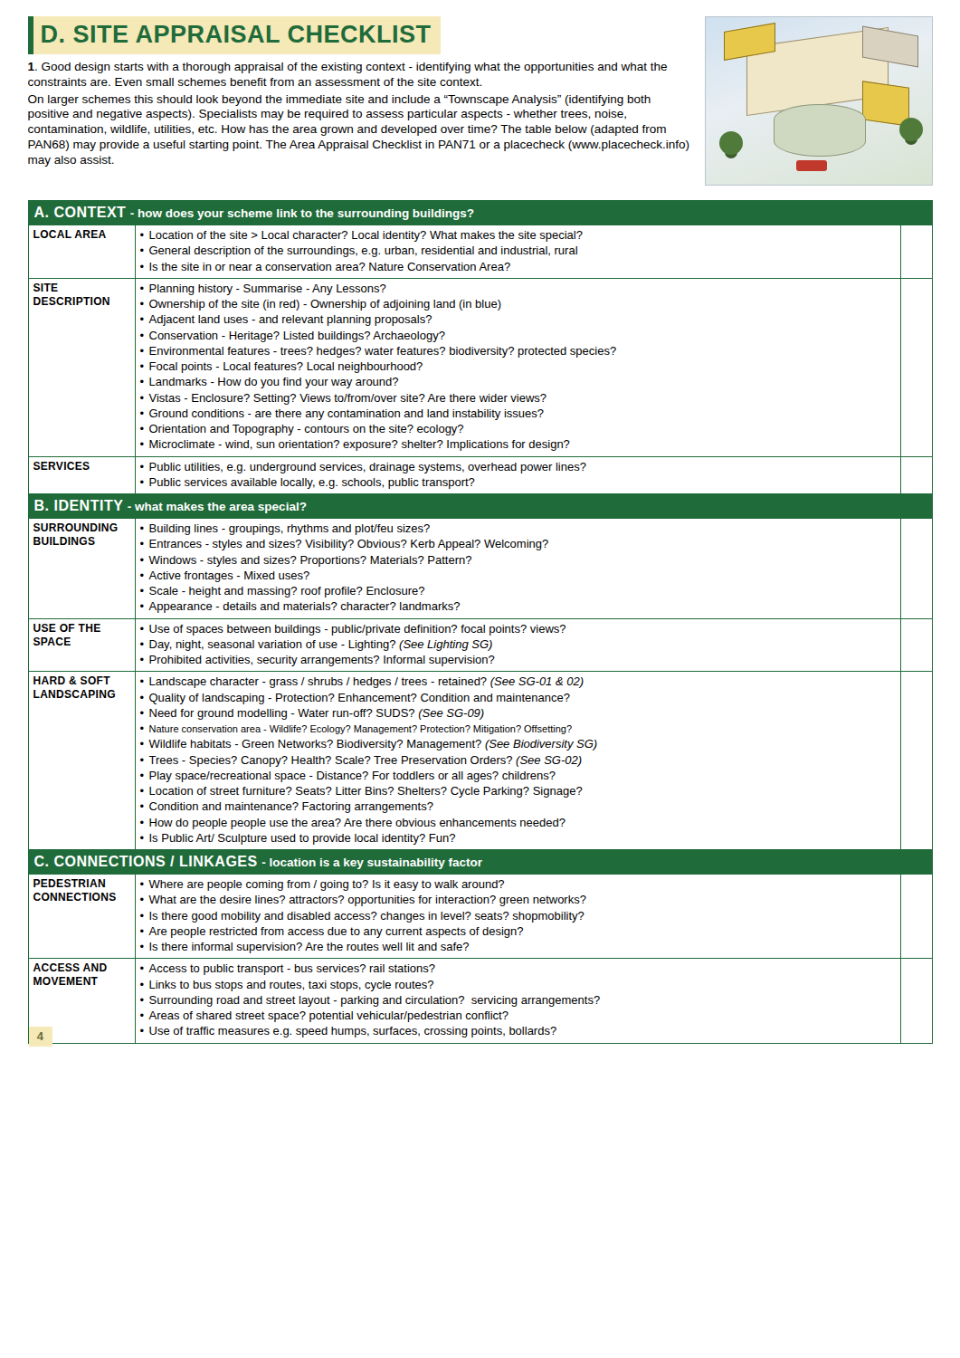D. SITE APPRAISAL CHECKLIST
1. Good design starts with a thorough appraisal of the existing context - identifying what the opportunities and what the constraints are. Even small schemes benefit from an assessment of the site context.
On larger schemes this should look beyond the immediate site and include a “Townscape Analysis” (identifying both positive and negative aspects). Specialists may be required to assess particular aspects - whether trees, noise, contamination, wildlife, utilities, etc. How has the area grown and developed over time? The table below (adapted from PAN68) may provide a useful starting point. The Area Appraisal Checklist in PAN71 or a placecheck (www.placecheck.info) may also assist.
| A. CONTEXT - how does your scheme link to the surrounding buildings? |
| Local Area | Location of the site > Local character? Local identity? What makes the site special? General description of the surroundings, e.g. urban, residential and industrial, rural Is the site in or near a conservation area? Nature Conservation Area? | |
| Site Description | Planning history - Summarise - Any Lessons? Ownership of the site (in red) - Ownership of adjoining land (in blue) Adjacent land uses - and relevant planning proposals? Conservation - Heritage? Listed buildings? Archaeology? Environmental features - trees? hedges? water features? biodiversity? protected species? Focal points - Local features? Local neighbourhood? Landmarks - How do you find your way around? Vistas - Enclosure? Setting? Views to/from/over site? Are there wider views? Ground conditions - are there any contamination and land instability issues? Orientation and Topography - contours on the site? ecology? Microclimate - wind, sun orientation? exposure? shelter? Implications for design? | |
| Services | Public utilities, e.g. underground services, drainage systems, overhead power lines? Public services available locally, e.g. schools, public transport? | |
| B. IDENTITY - what makes the area special? |
| Surrounding Buildings | Building lines - groupings, rhythms and plot/feu sizes? Entrances - styles and sizes? Visibility? Obvious? Kerb Appeal? Welcoming? Windows - styles and sizes? Proportions? Materials? Pattern? Active frontages - Mixed uses? Scale - height and massing? roof profile? Enclosure? Appearance - details and materials? character? landmarks? | |
| Use of the Space | Use of spaces between buildings - public/private definition? focal points? views? Day, night, seasonal variation of use - Lighting? (See Lighting SG) Prohibited activities, security arrangements? Informal supervision? | |
| Hard & Soft Landscaping | Landscape character - grass / shrubs / hedges / trees - retained? (See SG-01 & 02) Quality of landscaping - Protection? Enhancement? Condition and maintenance? Need for ground modelling - Water run-off? SUDS? (See SG-09) Nature conservation area - Wildlife? Ecology? Management? Protection? Mitigation? Offsetting? Wildlife habitats - Green Networks? Biodiversity? Management? (See Biodiversity SG) Trees - Species? Canopy? Health? Scale? Tree Preservation Orders? (See SG-02) Play space/recreational space - Distance? For toddlers or all ages? childrens? Location of street furniture? Seats? Litter Bins? Shelters? Cycle Parking? Signage? Condition and maintenance? Factoring arrangements? How do people people use the area? Are there obvious enhancements needed? Is Public Art/ Sculpture used to provide local identity? Fun? | |
| C. CONNECTIONS / LINKAGES - location is a key sustainability factor |
| Pedestrian Connections | Where are people coming from / going to? Is it easy to walk around? What are the desire lines? attractors? opportunities for interaction? green networks? Is there good mobility and disabled access? changes in level? seats? shopmobility? Are people restricted from access due to any current aspects of design? Is there informal supervision? Are the routes well lit and safe? | |
| Access and Movement 4 | Access to public transport - bus services? rail stations? Links to bus stops and routes, taxi stops, cycle routes? Surrounding road and street layout - parking and circulation? servicing arrangements? Areas of shared street space? potential vehicular/pedestrian conflict? Use of traffic measures e.g. speed humps, surfaces, crossing points, bollards? | |